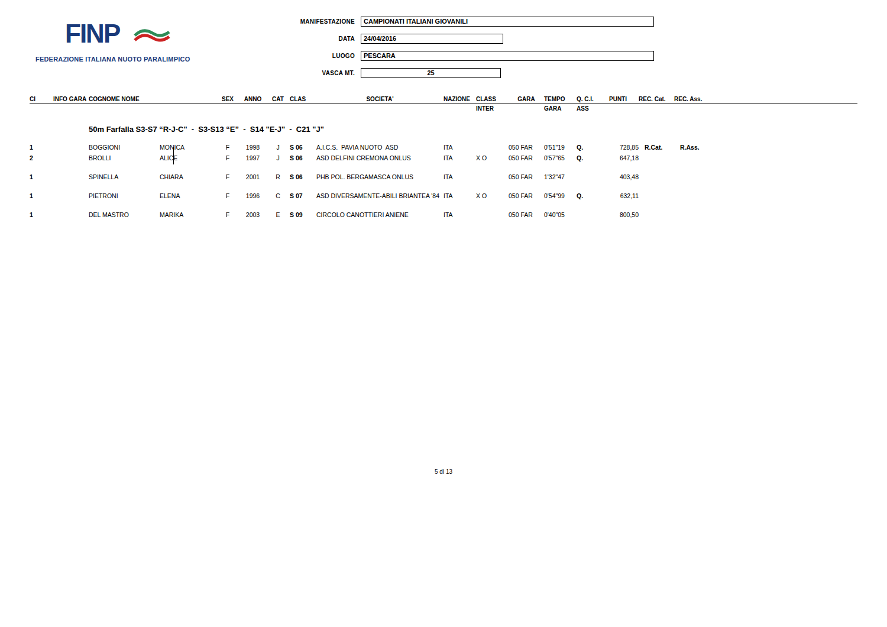FINP
FEDERAZIONE ITALIANA NUOTO PARALIMPICO
MANIFESTAZIONE
CAMPIONATI ITALIANI GIOVANILI
DATA
24/04/2016
LUOGO
PESCARA
VASCA MT.
25
CI
INFO GARA
COGNOME NOME
SEX
ANNO
CAT
CLAS
SOCIETA'
NAZIONE
CLASS
GARA
TEMPO
Q. C.I.
PUNTI
REC. Cat.
REC. Ass.
INTER
GARA
ASS
50m Farfalla S3-S7 “R-J-C" - S3-S13 “E” - S14 "E-J" - C21 "J"
1
BOGGIONI
MONICA
F
1998
J
S 06
A.I.C.S. PAVIA NUOTO ASD
ITA
050 FAR
0'51"19
Q.
728,85
R.Cat.
R.Ass.
2
BROLLI
ALICE
F
1997
J
S 06
ASD DELFINI CREMONA ONLUS
ITA
X O
050 FAR
0'57"65
Q.
647,18
1
SPINELLA
CHIARA
F
2001
R
S 06
PHB POL. BERGAMASCA ONLUS
ITA
050 FAR
1'32"47
403,48
1
PIETRONI
ELENA
F
1996
C
S 07
ASD DIVERSAMENTE-ABILI BRIANTEA '84
ITA
X O
050 FAR
0'54"99
Q.
632,11
1
DEL MASTRO
MARIKA
F
2003
E
S 09
CIRCOLO CANOTTIERI ANIENE
ITA
050 FAR
0'40"05
800,50
5 di 13